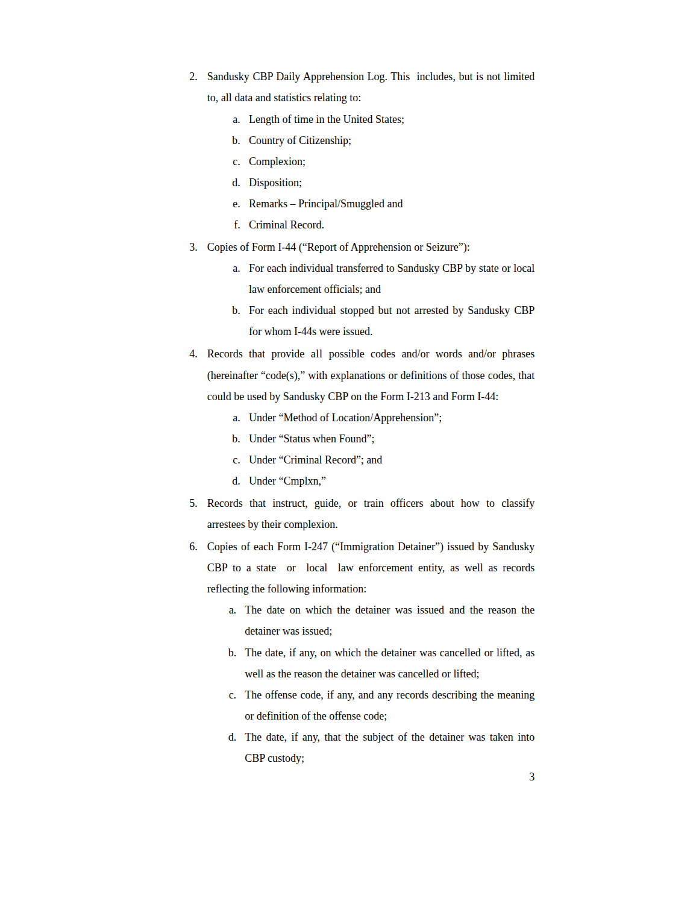Sandusky CBP Daily Apprehension Log. This includes, but is not limited to, all data and statistics relating to:
Length of time in the United States;
Country of Citizenship;
Complexion;
Disposition;
Remarks – Principal/Smuggled and
Criminal Record.
Copies of Form I-44 (“Report of Apprehension or Seizure”):
For each individual transferred to Sandusky CBP by state or local law enforcement officials; and
For each individual stopped but not arrested by Sandusky CBP for whom I-44s were issued.
Records that provide all possible codes and/or words and/or phrases (hereinafter “code(s),” with explanations or definitions of those codes, that could be used by Sandusky CBP on the Form I-213 and Form I-44:
Under “Method of Location/Apprehension”;
Under “Status when Found”;
Under “Criminal Record”; and
Under “Cmplxn,”
Records that instruct, guide, or train officers about how to classify arrestees by their complexion.
Copies of each Form I-247 (“Immigration Detainer”) issued by Sandusky CBP to a state or local law enforcement entity, as well as records reflecting the following information:
The date on which the detainer was issued and the reason the detainer was issued;
The date, if any, on which the detainer was cancelled or lifted, as well as the reason the detainer was cancelled or lifted;
The offense code, if any, and any records describing the meaning or definition of the offense code;
The date, if any, that the subject of the detainer was taken into CBP custody;
3